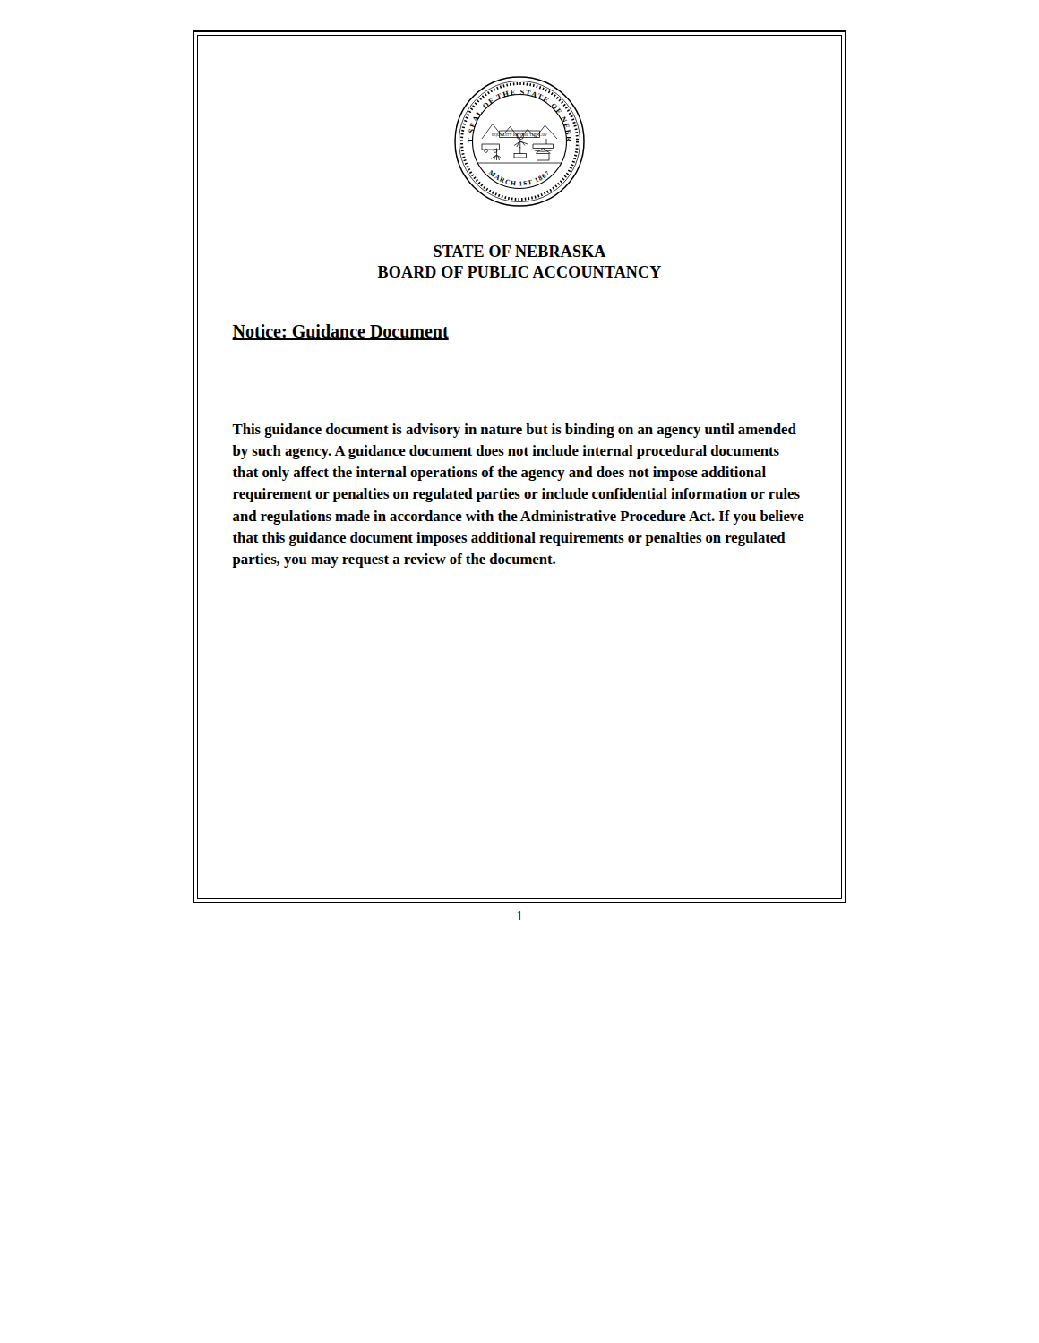Great Seal of the State of Nebraska GREAT SEAL OF THE STATE OF NEBRASKA MARCH 1ST 1867 EQUALITY BEFORE THE LAW
STATE OF NEBRASKA
BOARD OF PUBLIC ACCOUNTANCY
Notice: Guidance Document
This guidance document is advisory in nature but is binding on an agency until amended by such agency. A guidance document does not include internal procedural documents that only affect the internal operations of the agency and does not impose additional requirement or penalties on regulated parties or include confidential information or rules and regulations made in accordance with the Administrative Procedure Act. If you believe that this guidance document imposes additional requirements or penalties on regulated parties, you may request a review of the document.
1